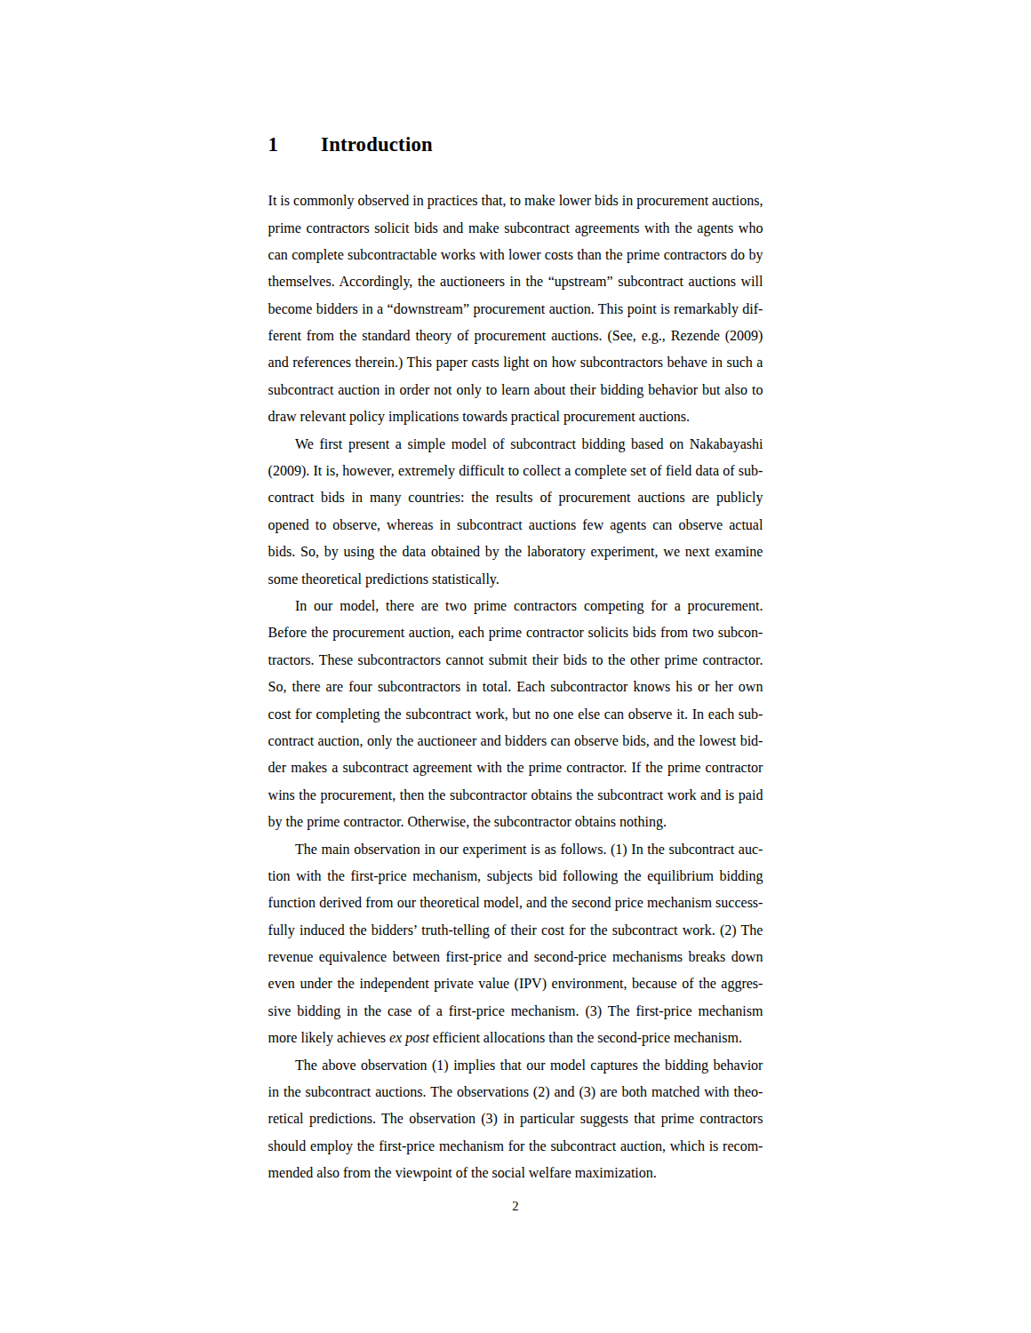1 Introduction
It is commonly observed in practices that, to make lower bids in procurement auctions, prime contractors solicit bids and make subcontract agreements with the agents who can complete subcontractable works with lower costs than the prime contractors do by themselves. Accordingly, the auctioneers in the “upstream” subcontract auctions will become bidders in a “downstream” procurement auction. This point is remarkably different from the standard theory of procurement auctions. (See, e.g., Rezende (2009) and references therein.) This paper casts light on how subcontractors behave in such a subcontract auction in order not only to learn about their bidding behavior but also to draw relevant policy implications towards practical procurement auctions.
We first present a simple model of subcontract bidding based on Nakabayashi (2009). It is, however, extremely difficult to collect a complete set of field data of subcontract bids in many countries: the results of procurement auctions are publicly opened to observe, whereas in subcontract auctions few agents can observe actual bids. So, by using the data obtained by the laboratory experiment, we next examine some theoretical predictions statistically.
In our model, there are two prime contractors competing for a procurement. Before the procurement auction, each prime contractor solicits bids from two subcontractors. These subcontractors cannot submit their bids to the other prime contractor. So, there are four subcontractors in total. Each subcontractor knows his or her own cost for completing the subcontract work, but no one else can observe it. In each subcontract auction, only the auctioneer and bidders can observe bids, and the lowest bidder makes a subcontract agreement with the prime contractor. If the prime contractor wins the procurement, then the subcontractor obtains the subcontract work and is paid by the prime contractor. Otherwise, the subcontractor obtains nothing.
The main observation in our experiment is as follows. (1) In the subcontract auction with the first-price mechanism, subjects bid following the equilibrium bidding function derived from our theoretical model, and the second price mechanism successfully induced the bidders’ truth-telling of their cost for the subcontract work. (2) The revenue equivalence between first-price and second-price mechanisms breaks down even under the independent private value (IPV) environment, because of the aggressive bidding in the case of a first-price mechanism. (3) The first-price mechanism more likely achieves ex post efficient allocations than the second-price mechanism.
The above observation (1) implies that our model captures the bidding behavior in the subcontract auctions. The observations (2) and (3) are both matched with theoretical predictions. The observation (3) in particular suggests that prime contractors should employ the first-price mechanism for the subcontract auction, which is recommended also from the viewpoint of the social welfare maximization.
2